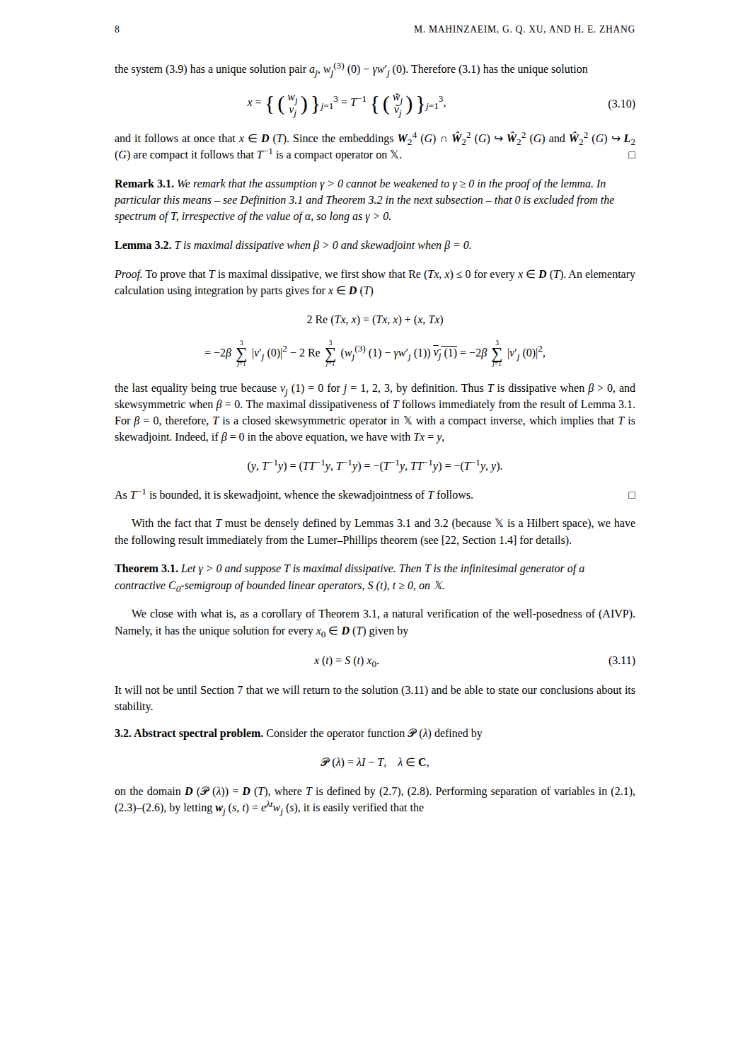8 M. Mahinzaeim, G. Q. Xu, and H. E. Zhang
the system (3.9) has a unique solution pair aj, wj(3) (0) − γw′j (0). Therefore (3.1) has the unique solution
x = { ( wj
vj ) }j=13 = T−1 { ( w̃j
ṽj ) }j=13, (3.10)
and it follows at once that x ∈ D (T). Since the embeddings W24 (G) ∩ Ŵ22 (G) ↪ Ŵ22 (G) and Ŵ22 (G) ↪ L2 (G) are compact it follows that T−1 is a compact operator on 𝕏. □
Remark 3.1. We remark that the assumption γ > 0 cannot be weakened to γ ≥ 0 in the proof of the lemma. In particular this means – see Definition 3.1 and Theorem 3.2 in the next subsection – that 0 is excluded from the spectrum of T, irrespective of the value of α, so long as γ > 0.
Lemma 3.2. T is maximal dissipative when β > 0 and skewadjoint when β = 0.
Proof. To prove that T is maximal dissipative, we first show that Re (Tx, x) ≤ 0 for every x ∈ D (T). An elementary calculation using integration by parts gives for x ∈ D (T)
2 Re (Tx, x) = (Tx, x) + (x, Tx)
= −2β 3∑j=1 |v′j (0)|2 − 2 Re 3∑j=1 (wj(3) (1) − γw′j (1)) vj (1) = −2β 3∑j=1 |v′j (0)|2,
the last equality being true because vj (1) = 0 for j = 1, 2, 3, by definition. Thus T is dissipative when β > 0, and skewsymmetric when β = 0. The maximal dissipativeness of T follows immediately from the result of Lemma 3.1. For β = 0, therefore, T is a closed skewsymmetric operator in 𝕏 with a compact inverse, which implies that T is skewadjoint. Indeed, if β = 0 in the above equation, we have with Tx = y,
(y, T−1y) = (TT−1y, T−1y) = −(T−1y, TT−1y) = −(T−1y, y).
As T−1 is bounded, it is skewadjoint, whence the skewadjointness of T follows. □
With the fact that T must be densely defined by Lemmas 3.1 and 3.2 (because 𝕏 is a Hilbert space), we have the following result immediately from the Lumer–Phillips theorem (see [22, Section 1.4] for details).
Theorem 3.1. Let γ > 0 and suppose T is maximal dissipative. Then T is the infinitesimal generator of a contractive C0-semigroup of bounded linear operators, S (t), t ≥ 0, on 𝕏.
We close with what is, as a corollary of Theorem 3.1, a natural verification of the well-posedness of (AIVP). Namely, it has the unique solution for every x0 ∈ D (T) given by
x (t) = S (t) x0. (3.11)
It will not be until Section 7 that we will return to the solution (3.11) and be able to state our conclusions about its stability.
3.2. Abstract spectral problem. Consider the operator function 𝒫 (λ) defined by
𝒫 (λ) = λI − T, λ ∈ C,
on the domain D (𝒫 (λ)) = D (T), where T is defined by (2.7), (2.8). Performing separation of variables in (2.1), (2.3)–(2.6), by letting wj (s, t) = eλtwj (s), it is easily verified that the